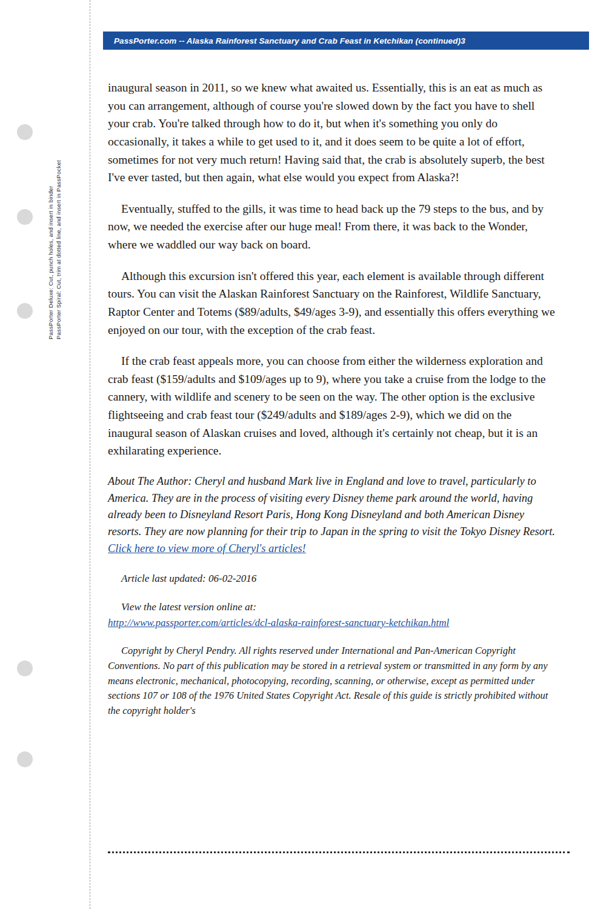PassPorter Deluxe: Cut, punch holes, and insert in binder PassPorter Spiral: Cut, trim at dotted line, and insert in PassPocket
PassPorter.com -- Alaska Rainforest Sanctuary and Crab Feast in Ketchikan (continued)3
inaugural season in 2011, so we knew what awaited us. Essentially, this is an eat as much as you can arrangement, although of course you're slowed down by the fact you have to shell your crab. You're talked through how to do it, but when it's something you only do occasionally, it takes a while to get used to it, and it does seem to be quite a lot of effort, sometimes for not very much return! Having said that, the crab is absolutely superb, the best I've ever tasted, but then again, what else would you expect from Alaska?!
Eventually, stuffed to the gills, it was time to head back up the 79 steps to the bus, and by now, we needed the exercise after our huge meal! From there, it was back to the Wonder, where we waddled our way back on board.
Although this excursion isn't offered this year, each element is available through different tours. You can visit the Alaskan Rainforest Sanctuary on the Rainforest, Wildlife Sanctuary, Raptor Center and Totems ($89/adults, $49/ages 3-9), and essentially this offers everything we enjoyed on our tour, with the exception of the crab feast.
If the crab feast appeals more, you can choose from either the wilderness exploration and crab feast ($159/adults and $109/ages up to 9), where you take a cruise from the lodge to the cannery, with wildlife and scenery to be seen on the way. The other option is the exclusive flightseeing and crab feast tour ($249/adults and $189/ages 2-9), which we did on the inaugural season of Alaskan cruises and loved, although it's certainly not cheap, but it is an exhilarating experience.
About The Author: Cheryl and husband Mark live in England and love to travel, particularly to America. They are in the process of visiting every Disney theme park around the world, having already been to Disneyland Resort Paris, Hong Kong Disneyland and both American Disney resorts. They are now planning for their trip to Japan in the spring to visit the Tokyo Disney Resort. Click here to view more of Cheryl's articles!
Article last updated: 06-02-2016
View the latest version online at:
http://www.passporter.com/articles/dcl-alaska-rainforest-sanctuary-ketchikan.html
Copyright by Cheryl Pendry. All rights reserved under International and Pan-American Copyright Conventions. No part of this publication may be stored in a retrieval system or transmitted in any form by any means electronic, mechanical, photocopying, recording, scanning, or otherwise, except as permitted under sections 107 or 108 of the 1976 United States Copyright Act. Resale of this guide is strictly prohibited without the copyright holder's